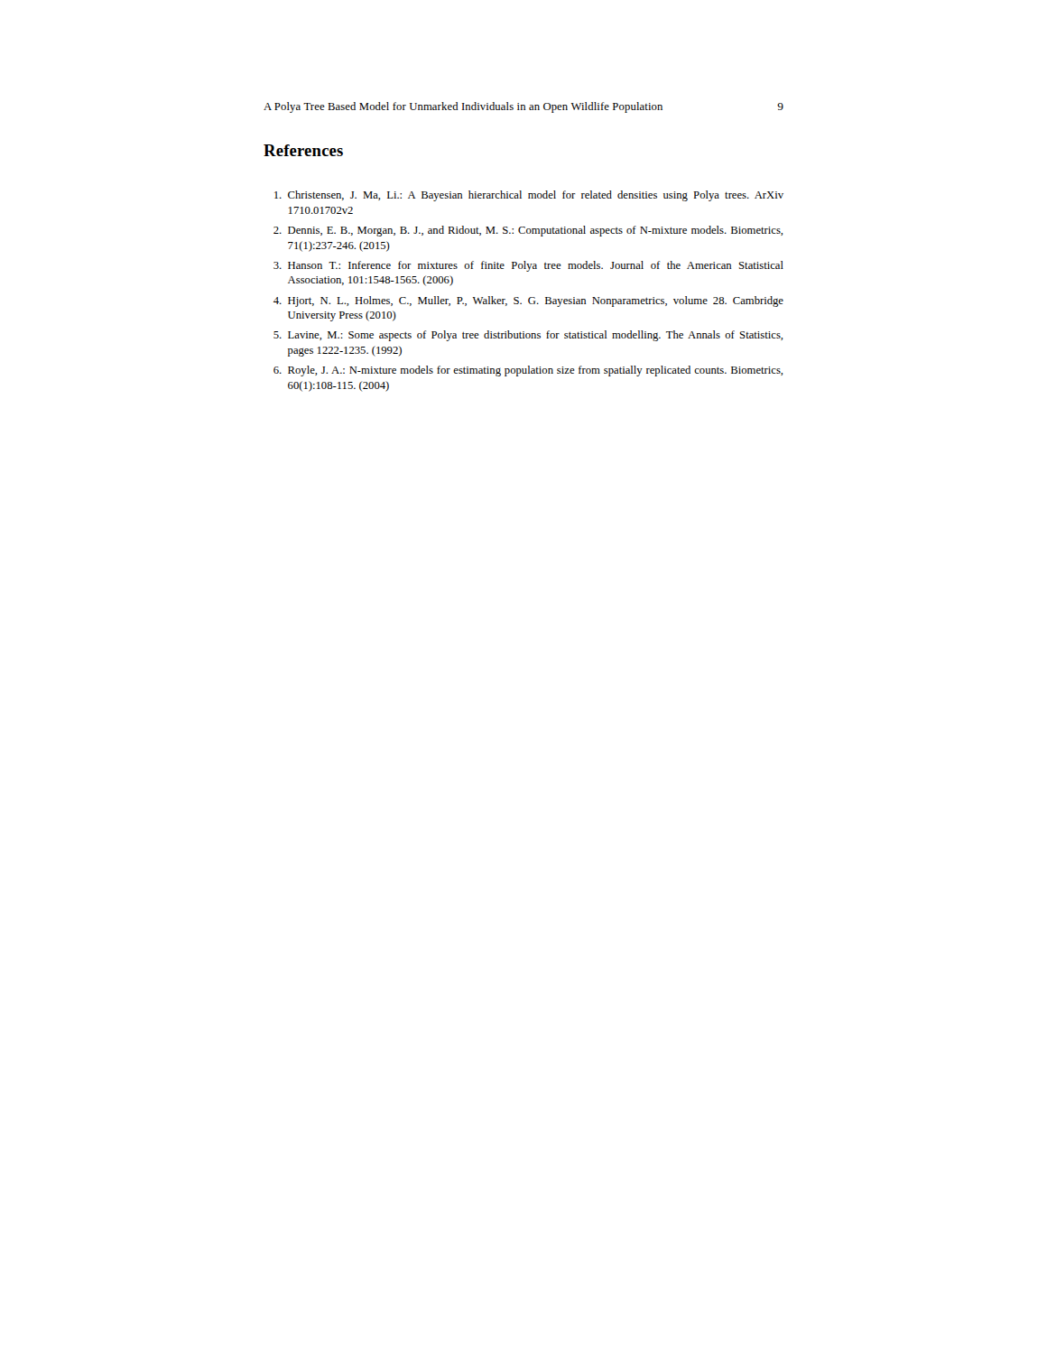A Polya Tree Based Model for Unmarked Individuals in an Open Wildlife Population 9
References
1. Christensen, J. Ma, Li.: A Bayesian hierarchical model for related densities using Polya trees. ArXiv 1710.01702v2
2. Dennis, E. B., Morgan, B. J., and Ridout, M. S.: Computational aspects of N-mixture models. Biometrics, 71(1):237-246. (2015)
3. Hanson T.: Inference for mixtures of finite Polya tree models. Journal of the American Statistical Association, 101:1548-1565. (2006)
4. Hjort, N. L., Holmes, C., Muller, P., Walker, S. G. Bayesian Nonparametrics, volume 28. Cambridge University Press (2010)
5. Lavine, M.: Some aspects of Polya tree distributions for statistical modelling. The Annals of Statistics, pages 1222-1235. (1992)
6. Royle, J. A.: N-mixture models for estimating population size from spatially replicated counts. Biometrics, 60(1):108-115. (2004)